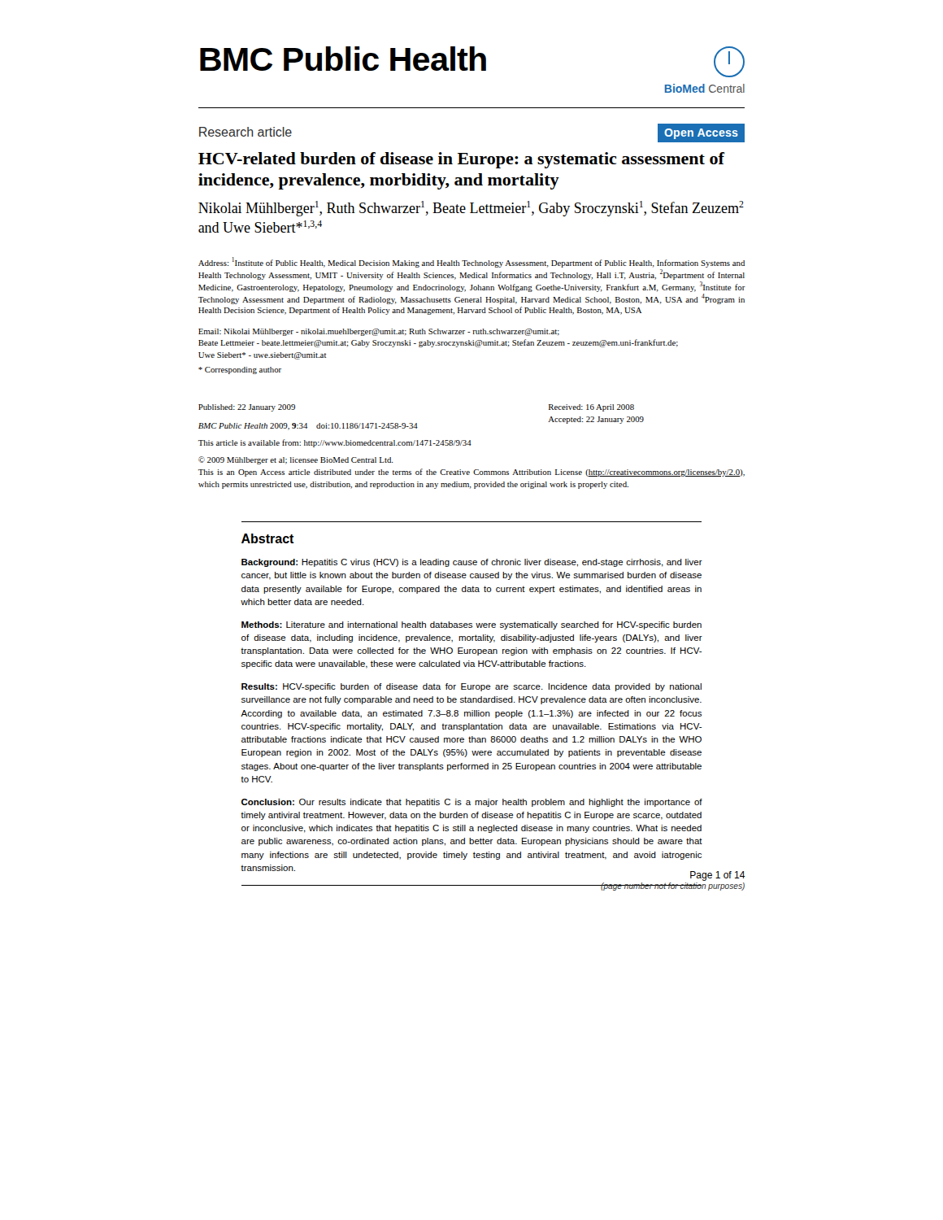BMC Public Health
BioMed Central
Research article
Open Access
HCV-related burden of disease in Europe: a systematic assessment of incidence, prevalence, morbidity, and mortality
Nikolai Mühlberger1, Ruth Schwarzer1, Beate Lettmeier1, Gaby Sroczynski1, Stefan Zeuzem2 and Uwe Siebert*1,3,4
Address: 1Institute of Public Health, Medical Decision Making and Health Technology Assessment, Department of Public Health, Information Systems and Health Technology Assessment, UMIT - University of Health Sciences, Medical Informatics and Technology, Hall i.T, Austria, 2Department of Internal Medicine, Gastroenterology, Hepatology, Pneumology and Endocrinology, Johann Wolfgang Goethe-University, Frankfurt a.M, Germany, 3Institute for Technology Assessment and Department of Radiology, Massachusetts General Hospital, Harvard Medical School, Boston, MA, USA and 4Program in Health Decision Science, Department of Health Policy and Management, Harvard School of Public Health, Boston, MA, USA
Email: Nikolai Mühlberger - nikolai.muehlberger@umit.at; Ruth Schwarzer - ruth.schwarzer@umit.at;
Beate Lettmeier - beate.lettmeier@umit.at; Gaby Sroczynski - gaby.sroczynski@umit.at; Stefan Zeuzem - zeuzem@em.uni-frankfurt.de;
Uwe Siebert* - uwe.siebert@umit.at
* Corresponding author
Published: 22 January 2009
BMC Public Health 2009, 9:34 doi:10.1186/1471-2458-9-34
Received: 16 April 2008
Accepted: 22 January 2009
This article is available from: http://www.biomedcentral.com/1471-2458/9/34
© 2009 Mühlberger et al; licensee BioMed Central Ltd.
This is an Open Access article distributed under the terms of the Creative Commons Attribution License (http://creativecommons.org/licenses/by/2.0), which permits unrestricted use, distribution, and reproduction in any medium, provided the original work is properly cited.
Abstract
Background: Hepatitis C virus (HCV) is a leading cause of chronic liver disease, end-stage cirrhosis, and liver cancer, but little is known about the burden of disease caused by the virus. We summarised burden of disease data presently available for Europe, compared the data to current expert estimates, and identified areas in which better data are needed.
Methods: Literature and international health databases were systematically searched for HCV-specific burden of disease data, including incidence, prevalence, mortality, disability-adjusted life-years (DALYs), and liver transplantation. Data were collected for the WHO European region with emphasis on 22 countries. If HCV-specific data were unavailable, these were calculated via HCV-attributable fractions.
Results: HCV-specific burden of disease data for Europe are scarce. Incidence data provided by national surveillance are not fully comparable and need to be standardised. HCV prevalence data are often inconclusive. According to available data, an estimated 7.3–8.8 million people (1.1–1.3%) are infected in our 22 focus countries. HCV-specific mortality, DALY, and transplantation data are unavailable. Estimations via HCV-attributable fractions indicate that HCV caused more than 86000 deaths and 1.2 million DALYs in the WHO European region in 2002. Most of the DALYs (95%) were accumulated by patients in preventable disease stages. About one-quarter of the liver transplants performed in 25 European countries in 2004 were attributable to HCV.
Conclusion: Our results indicate that hepatitis C is a major health problem and highlight the importance of timely antiviral treatment. However, data on the burden of disease of hepatitis C in Europe are scarce, outdated or inconclusive, which indicates that hepatitis C is still a neglected disease in many countries. What is needed are public awareness, co-ordinated action plans, and better data. European physicians should be aware that many infections are still undetected, provide timely testing and antiviral treatment, and avoid iatrogenic transmission.
Page 1 of 14
(page number not for citation purposes)